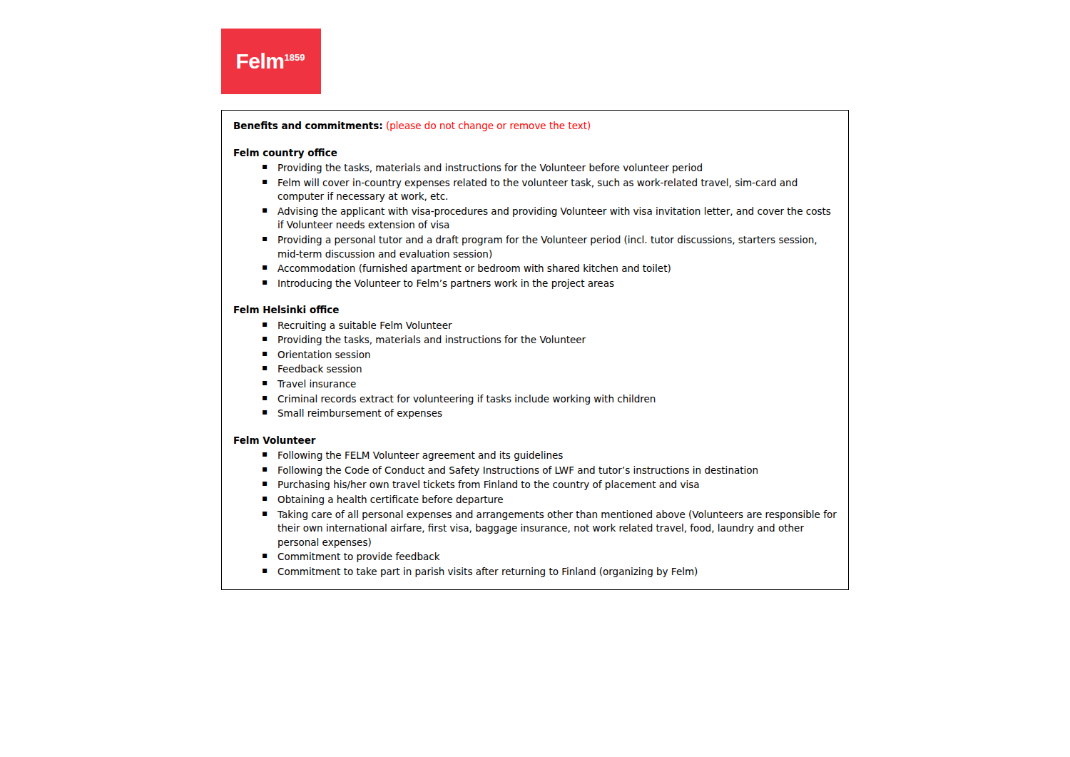Felm1859
Benefits and commitments:
(please do not change or remove the text)
Felm country office
Providing the tasks, materials and instructions for the Volunteer before volunteer period
Felm will cover in-country expenses related to the volunteer task, such as work-related travel, sim-card and computer if necessary at work, etc.
Advising the applicant with visa-procedures and providing Volunteer with visa invitation letter, and cover the costs if Volunteer needs extension of visa
Providing a personal tutor and a draft program for the Volunteer period (incl. tutor discussions, starters session, mid-term discussion and evaluation session)
Accommodation (furnished apartment or bedroom with shared kitchen and toilet)
Introducing the Volunteer to Felm’s partners work in the project areas
Felm Helsinki office
Recruiting a suitable Felm Volunteer
Providing the tasks, materials and instructions for the Volunteer
Orientation session
Feedback session
Travel insurance
Criminal records extract for volunteering if tasks include working with children
Small reimbursement of expenses
Felm Volunteer
Following the FELM Volunteer agreement and its guidelines
Following the Code of Conduct and Safety Instructions of LWF and tutor’s instructions in destination
Purchasing his/her own travel tickets from Finland to the country of placement and visa
Obtaining a health certificate before departure
Taking care of all personal expenses and arrangements other than mentioned above (Volunteers are responsible for their own international airfare, first visa, baggage insurance, not work related travel, food, laundry and other personal expenses)
Commitment to provide feedback
Commitment to take part in parish visits after returning to Finland (organizing by Felm)